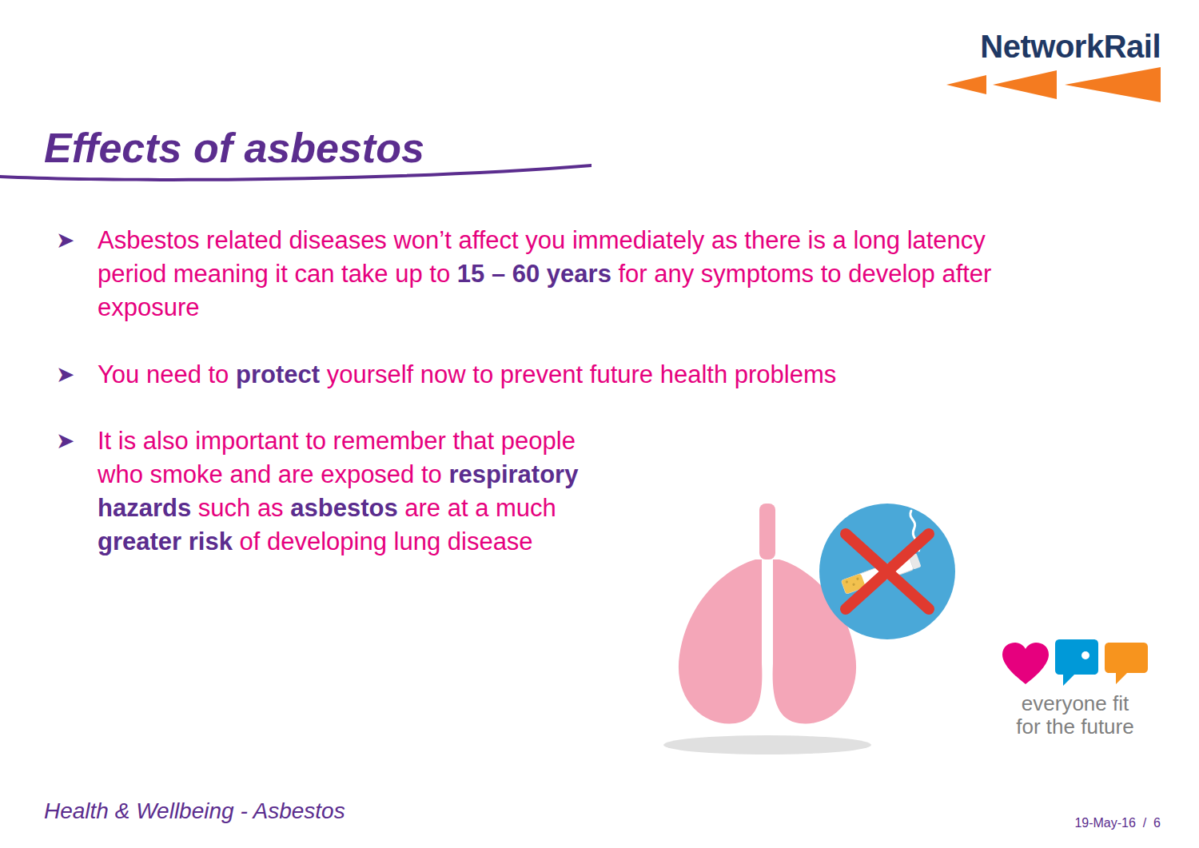NetworkRail
Effects of asbestos
Asbestos related diseases won’t affect you immediately as there is a long latency period meaning it can take up to 15 – 60 years for any symptoms to develop after exposure
You need to protect yourself now to prevent future health problems
It is also important to remember that people who smoke and are exposed to respiratory hazards such as asbestos are at a much greater risk of developing lung disease
everyone fit
for the future
Health & Wellbeing - Asbestos
19-May-16 / 6